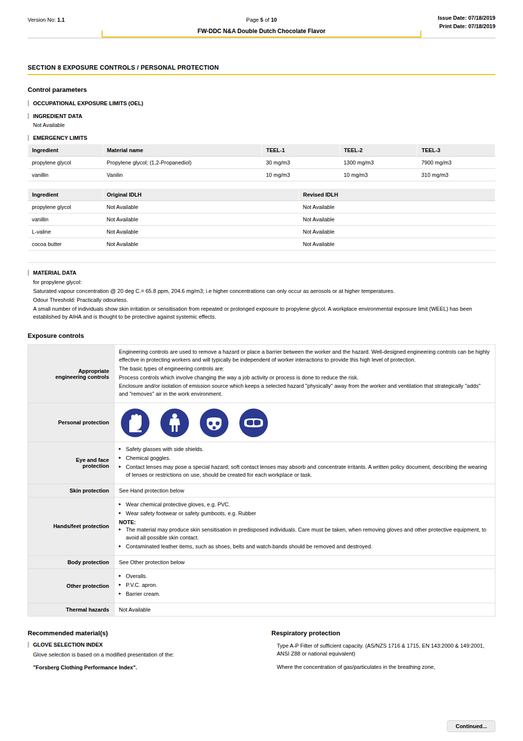Version No: 1.1
Page 5 of 10
Issue Date: 07/18/2019
Print Date: 07/18/2019
FW-DDC N&A Double Dutch Chocolate Flavor
SECTION 8 EXPOSURE CONTROLS / PERSONAL PROTECTION
Control parameters
OCCUPATIONAL EXPOSURE LIMITS (OEL)
INGREDIENT DATA
Not Available
EMERGENCY LIMITS
| Ingredient | Material name | TEEL-1 | TEEL-2 | TEEL-3 |
| --- | --- | --- | --- | --- |
| propylene glycol | Propylene glycol; (1,2-Propanediol) | 30 mg/m3 | 1300 mg/m3 | 7900 mg/m3 |
| vanillin | Vanilin | 10 mg/m3 | 10 mg/m3 | 310 mg/m3 |
| Ingredient | Original IDLH | Revised IDLH |
| --- | --- | --- |
| propylene glycol | Not Available | Not Available |
| vanillin | Not Available | Not Available |
| L-valine | Not Available | Not Available |
| cocoa butter | Not Available | Not Available |
MATERIAL DATA
for propylene glycol:
Saturated vapour concentration @ 20 deg C.= 65.8 ppm, 204.6 mg/m3; i.e higher concentrations can only occur as aerosols or at higher temperatures.
Odour Threshold: Practically odourless.
A small number of individuals show skin irritation or sensitisation from repeated or prolonged exposure to propylene glycol. A workplace environmental exposure limit (WEEL) has been established by AIHA and is thought to be protective against systemic effects.
Exposure controls
| Appropriate engineering controls | Engineering controls are used to remove a hazard or place a barrier between the worker and the hazard. Well-designed engineering controls can be highly effective in protecting workers and will typically be independent of worker interactions to provide this high level of protection. The basic types of engineering controls are: Process controls which involve changing the way a job activity or process is done to reduce the risk. Enclosure and/or isolation of emission source which keeps a selected hazard "physically" away from the worker and ventilation that strategically "adds" and "removes" air in the work environment. |
| Personal protection | |
| Eye and face protection | Safety glasses with side shields. Chemical goggles. Contact lenses may pose a special hazard; soft contact lenses may absorb and concentrate irritants. A written policy document, describing the wearing of lenses or restrictions on use, should be created for each workplace or task. |
| Skin protection | See Hand protection below |
| Hands/feet protection | Wear chemical protective gloves, e.g. PVC. Wear safety footwear or safety gumboots, e.g. Rubber NOTE: The material may produce skin sensitisation in predisposed individuals. Care must be taken, when removing gloves and other protective equipment, to avoid all possible skin contact. Contaminated leather items, such as shoes, belts and watch-bands should be removed and destroyed. |
| Body protection | See Other protection below |
| Other protection | Overalls. P.V.C. apron. Barrier cream. |
| Thermal hazards | Not Available |
Recommended material(s)
GLOVE SELECTION INDEX
Glove selection is based on a modified presentation of the:
"Forsberg Clothing Performance Index".
Respiratory protection
Type A-P Filter of sufficient capacity. (AS/NZS 1716 & 1715, EN 143:2000 & 149:2001, ANSI Z88 or national equivalent)
Where the concentration of gas/particulates in the breathing zone,
Continued...